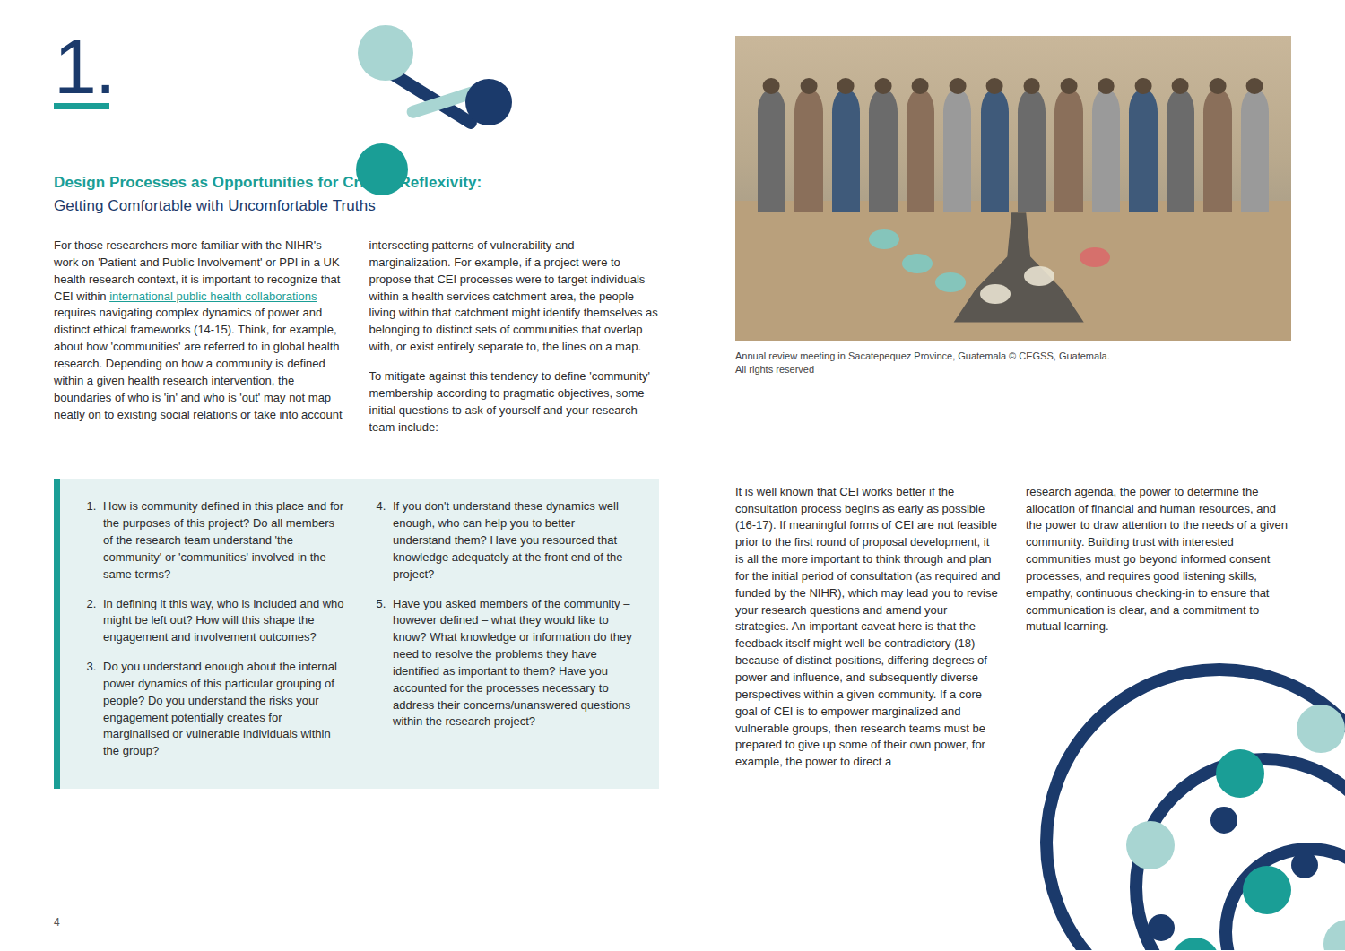1.
Design Processes as Opportunities for Critical Reflexivity: Getting Comfortable with Uncomfortable Truths
For those researchers more familiar with the NIHR's work on 'Patient and Public Involvement' or PPI in a UK health research context, it is important to recognize that CEI within international public health collaborations requires navigating complex dynamics of power and distinct ethical frameworks (14-15). Think, for example, about how 'communities' are referred to in global health research. Depending on how a community is defined within a given health research intervention, the boundaries of who is 'in' and who is 'out' may not map neatly on to existing social relations or take into account
intersecting patterns of vulnerability and marginalization. For example, if a project were to propose that CEI processes were to target individuals within a health services catchment area, the people living within that catchment might identify themselves as belonging to distinct sets of communities that overlap with, or exist entirely separate to, the lines on a map.
To mitigate against this tendency to define 'community' membership according to pragmatic objectives, some initial questions to ask of yourself and your research team include:
How is community defined in this place and for the purposes of this project? Do all members of the research team understand 'the community' or 'communities' involved in the same terms?
In defining it this way, who is included and who might be left out? How will this shape the engagement and involvement outcomes?
Do you understand enough about the internal power dynamics of this particular grouping of people? Do you understand the risks your engagement potentially creates for marginalised or vulnerable individuals within the group?
If you don't understand these dynamics well enough, who can help you to better understand them? Have you resourced that knowledge adequately at the front end of the project?
Have you asked members of the community – however defined – what they would like to know? What knowledge or information do they need to resolve the problems they have identified as important to them? Have you accounted for the processes necessary to address their concerns/unanswered questions within the research project?
4
Annual review meeting in Sacatepequez Province, Guatemala © CEGSS, Guatemala.
All rights reserved
It is well known that CEI works better if the consultation process begins as early as possible (16-17). If meaningful forms of CEI are not feasible prior to the first round of proposal development, it is all the more important to think through and plan for the initial period of consultation (as required and funded by the NIHR), which may lead you to revise your research questions and amend your strategies. An important caveat here is that the feedback itself might well be contradictory (18) because of distinct positions, differing degrees of power and influence, and subsequently diverse perspectives within a given community. If a core goal of CEI is to empower marginalized and vulnerable groups, then research teams must be prepared to give up some of their own power, for example, the power to direct a
research agenda, the power to determine the allocation of financial and human resources, and the power to draw attention to the needs of a given community. Building trust with interested communities must go beyond informed consent processes, and requires good listening skills, empathy, continuous checking-in to ensure that communication is clear, and a commitment to mutual learning.